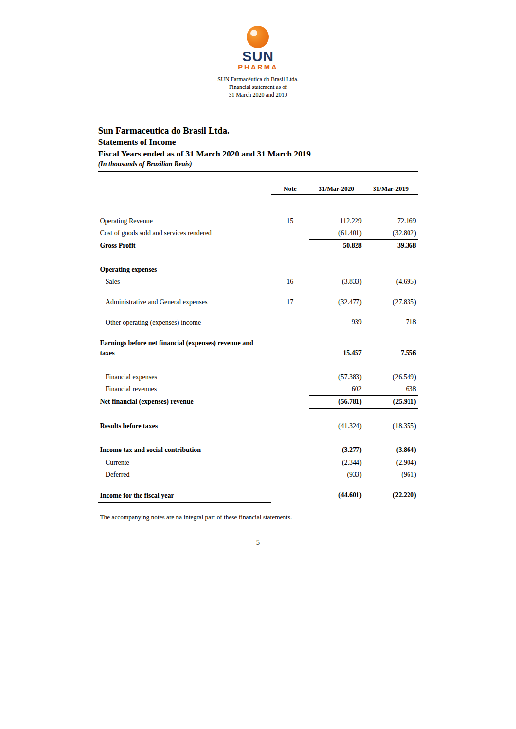SUN
PHARMA
SUN Farmacêutica do Brasil Ltda.
Financial statement as of
31 March 2020 and 2019
Sun Farmaceutica do Brasil Ltda.
Statements of Income
Fiscal Years ended as of 31 March 2020 and 31 March 2019
(In thousands of Brazilian Reais)
| | Note | 31/Mar-2020 | 31/Mar-2019 |
| --- | --- | --- | --- |
| Operating Revenue | 15 | 112.229 | 72.169 |
| Cost of goods sold and services rendered | | (61.401) | (32.802) |
| Gross Profit | | 50.828 | 39.368 |
| Operating expenses | | | |
| Sales | 16 | (3.833) | (4.695) |
| Administrative and General expenses | 17 | (32.477) | (27.835) |
| Other operating (expenses) income | | 939 | 718 |
| Earnings before net financial (expenses) revenue and | | | |
| taxes | | 15.457 | 7.556 |
| Financial expenses | | (57.383) | (26.549) |
| Financial revenues | | 602 | 638 |
| Net financial (expenses) revenue | | (56.781) | (25.911) |
| Results before taxes | | (41.324) | (18.355) |
| Income tax and social contribution | | (3.277) | (3.864) |
| Currente | | (2.344) | (2.904) |
| Deferred | | (933) | (961) |
| Income for the fiscal year | | (44.601) | (22.220) |
| The accompanying notes are na integral part of these financial statements. |
5